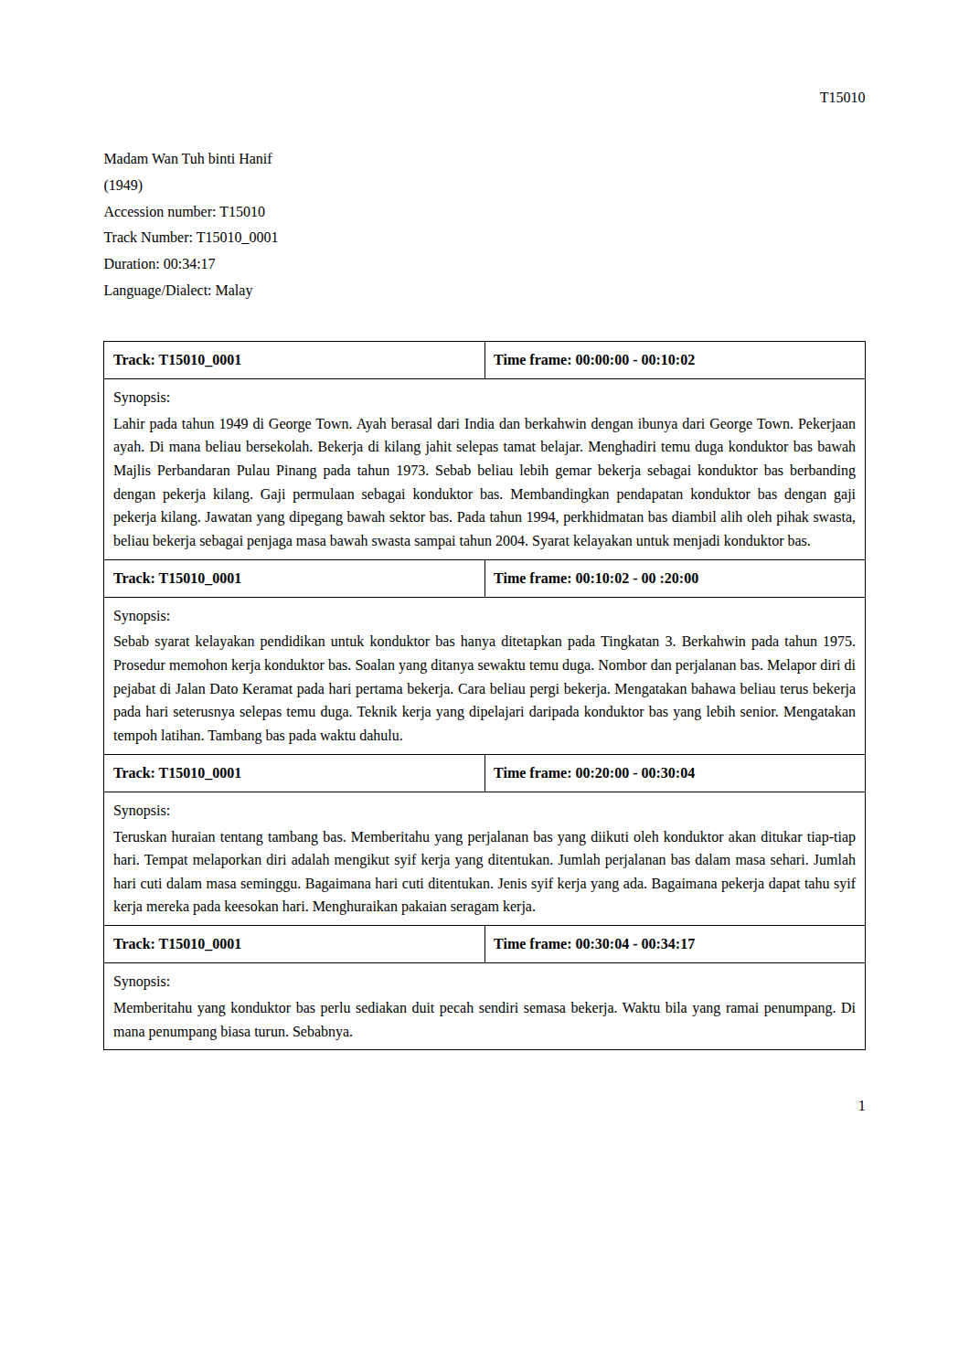T15010
Madam Wan Tuh binti Hanif
(1949)
Accession number: T15010
Track Number: T15010_0001
Duration: 00:34:17
Language/Dialect: Malay
| Track: T15010_0001 | Time frame: 00:00:00 - 00:10:02 |
| Synopsis: Lahir pada tahun 1949 di George Town. Ayah berasal dari India dan berkahwin dengan ibunya dari George Town. Pekerjaan ayah. Di mana beliau bersekolah. Bekerja di kilang jahit selepas tamat belajar. Menghadiri temu duga konduktor bas bawah Majlis Perbandaran Pulau Pinang pada tahun 1973. Sebab beliau lebih gemar bekerja sebagai konduktor bas berbanding dengan pekerja kilang. Gaji permulaan sebagai konduktor bas. Membandingkan pendapatan konduktor bas dengan gaji pekerja kilang. Jawatan yang dipegang bawah sektor bas. Pada tahun 1994, perkhidmatan bas diambil alih oleh pihak swasta, beliau bekerja sebagai penjaga masa bawah swasta sampai tahun 2004. Syarat kelayakan untuk menjadi konduktor bas. |
| Track: T15010_0001 | Time frame: 00:10:02 - 00 :20:00 |
| Synopsis: Sebab syarat kelayakan pendidikan untuk konduktor bas hanya ditetapkan pada Tingkatan 3. Berkahwin pada tahun 1975. Prosedur memohon kerja konduktor bas. Soalan yang ditanya sewaktu temu duga. Nombor dan perjalanan bas. Melapor diri di pejabat di Jalan Dato Keramat pada hari pertama bekerja. Cara beliau pergi bekerja. Mengatakan bahawa beliau terus bekerja pada hari seterusnya selepas temu duga. Teknik kerja yang dipelajari daripada konduktor bas yang lebih senior. Mengatakan tempoh latihan. Tambang bas pada waktu dahulu. |
| Track: T15010_0001 | Time frame: 00:20:00 - 00:30:04 |
| Synopsis: Teruskan huraian tentang tambang bas. Memberitahu yang perjalanan bas yang diikuti oleh konduktor akan ditukar tiap-tiap hari. Tempat melaporkan diri adalah mengikut syif kerja yang ditentukan. Jumlah perjalanan bas dalam masa sehari. Jumlah hari cuti dalam masa seminggu. Bagaimana hari cuti ditentukan. Jenis syif kerja yang ada. Bagaimana pekerja dapat tahu syif kerja mereka pada keesokan hari. Menghuraikan pakaian seragam kerja. |
| Track: T15010_0001 | Time frame: 00:30:04 - 00:34:17 |
| Synopsis: Memberitahu yang konduktor bas perlu sediakan duit pecah sendiri semasa bekerja. Waktu bila yang ramai penumpang. Di mana penumpang biasa turun. Sebabnya. |
1